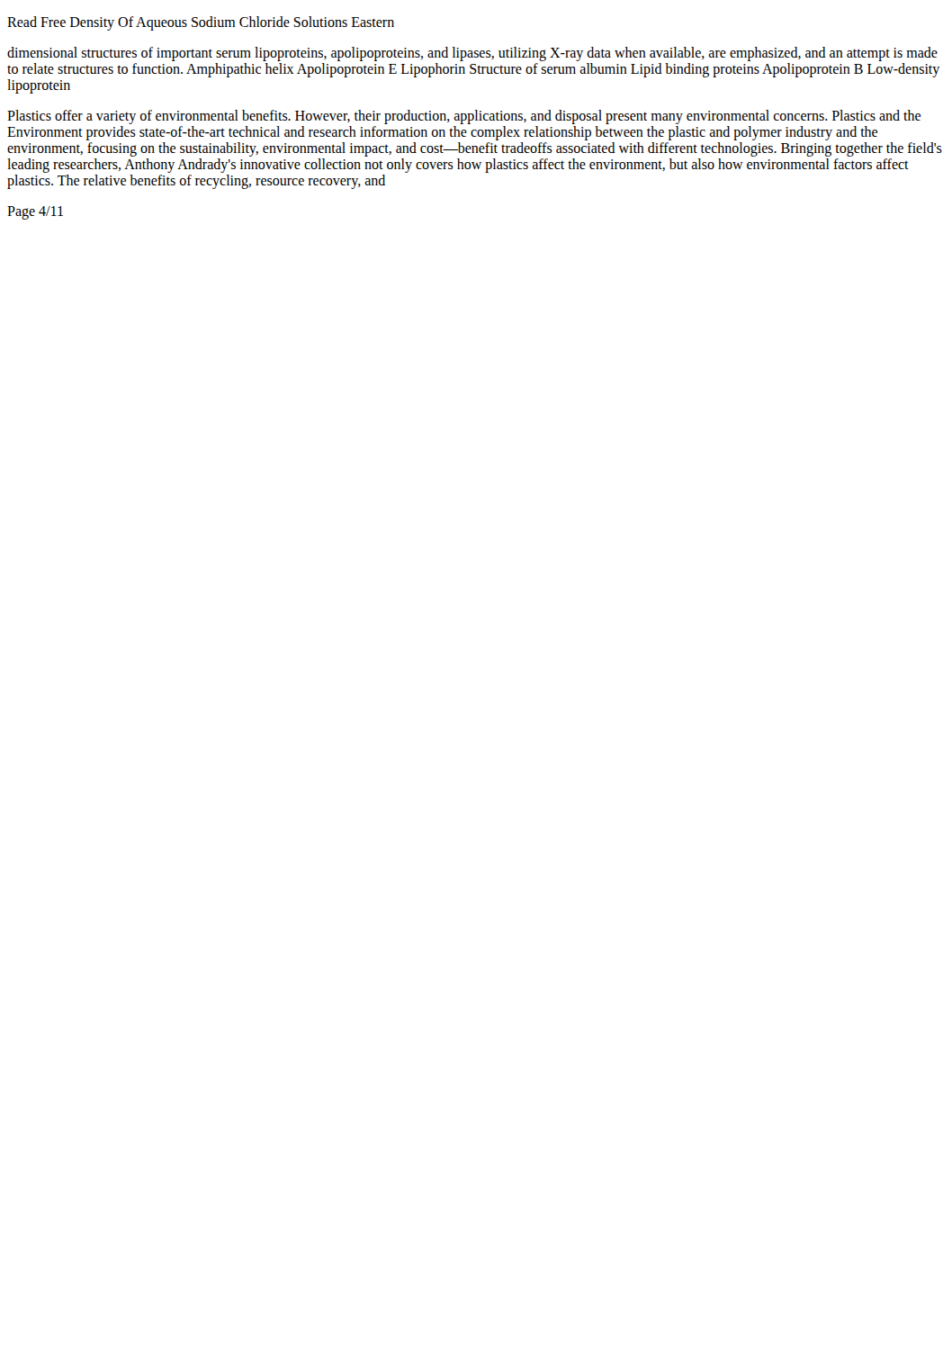Read Free Density Of Aqueous Sodium Chloride Solutions Eastern
dimensional structures of important serum lipoproteins, apolipoproteins, and lipases, utilizing X-ray data when available, are emphasized, and an attempt is made to relate structures to function. Amphipathic helix Apolipoprotein E Lipophorin Structure of serum albumin Lipid binding proteins Apolipoprotein B Low-density lipoprotein
Plastics offer a variety of environmental benefits. However, their production, applications, and disposal present many environmental concerns. Plastics and the Environment provides state-of-the-art technical and research information on the complex relationship between the plastic and polymer industry and the environment, focusing on the sustainability, environmental impact, and cost—benefit tradeoffs associated with different technologies. Bringing together the field's leading researchers, Anthony Andrady's innovative collection not only covers how plastics affect the environment, but also how environmental factors affect plastics. The relative benefits of recycling, resource recovery, and
Page 4/11